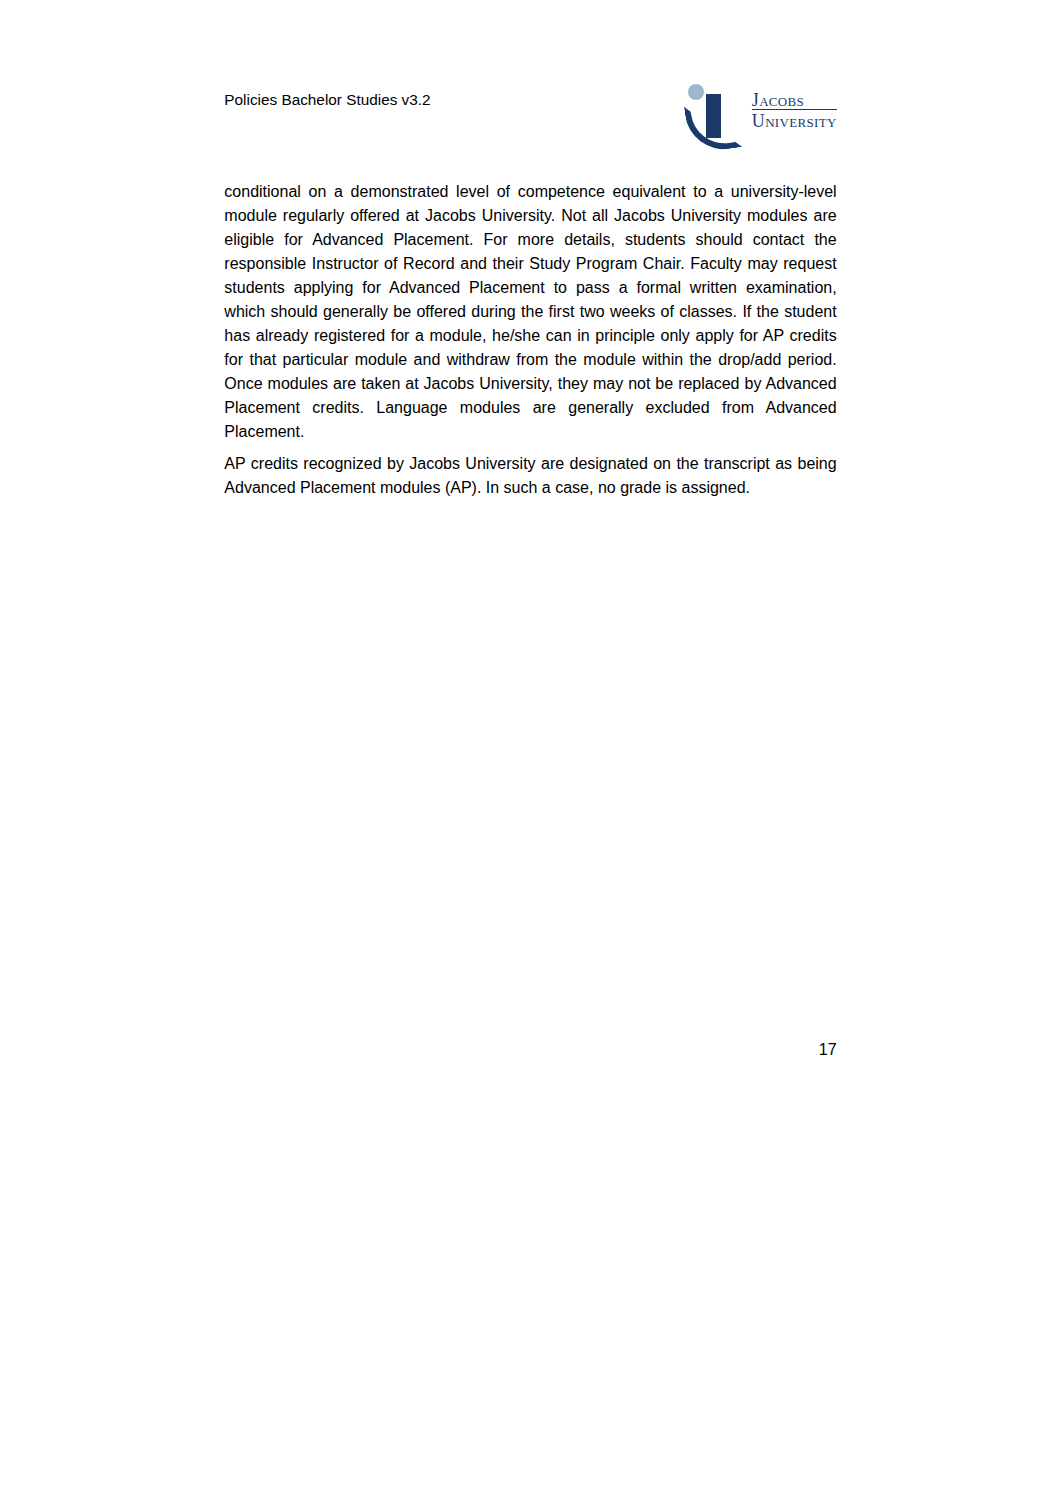Policies Bachelor Studies v3.2
Jacobs University
conditional on a demonstrated level of competence equivalent to a university-level module regularly offered at Jacobs University. Not all Jacobs University modules are eligible for Advanced Placement. For more details, students should contact the responsible Instructor of Record and their Study Program Chair. Faculty may request students applying for Advanced Placement to pass a formal written examination, which should generally be offered during the first two weeks of classes. If the student has already registered for a module, he/she can in principle only apply for AP credits for that particular module and withdraw from the module within the drop/add period. Once modules are taken at Jacobs University, they may not be replaced by Advanced Placement credits. Language modules are generally excluded from Advanced Placement.
AP credits recognized by Jacobs University are designated on the transcript as being Advanced Placement modules (AP). In such a case, no grade is assigned.
17